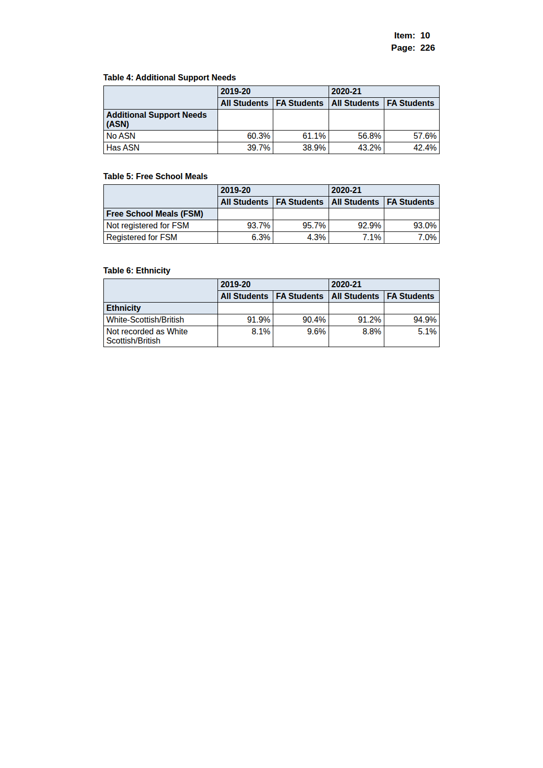Item: 10
Page: 226
Table 4: Additional Support Needs
| | 2019-20 | 2020-21 |
| --- | --- | --- |
| All Students | FA Students | All Students | FA Students |
| Additional Support Needs (ASN) | | | | |
| No ASN | 60.3% | 61.1% | 56.8% | 57.6% |
| Has ASN | 39.7% | 38.9% | 43.2% | 42.4% |
Table 5: Free School Meals
| | 2019-20 | 2020-21 |
| --- | --- | --- |
| All Students | FA Students | All Students | FA Students |
| Free School Meals (FSM) | | | | |
| Not registered for FSM | 93.7% | 95.7% | 92.9% | 93.0% |
| Registered for FSM | 6.3% | 4.3% | 7.1% | 7.0% |
Table 6: Ethnicity
| | 2019-20 | 2020-21 |
| --- | --- | --- |
| All Students | FA Students | All Students | FA Students |
| Ethnicity | | | | |
| White-Scottish/British | 91.9% | 90.4% | 91.2% | 94.9% |
| Not recorded as White Scottish/British | 8.1% | 9.6% | 8.8% | 5.1% |